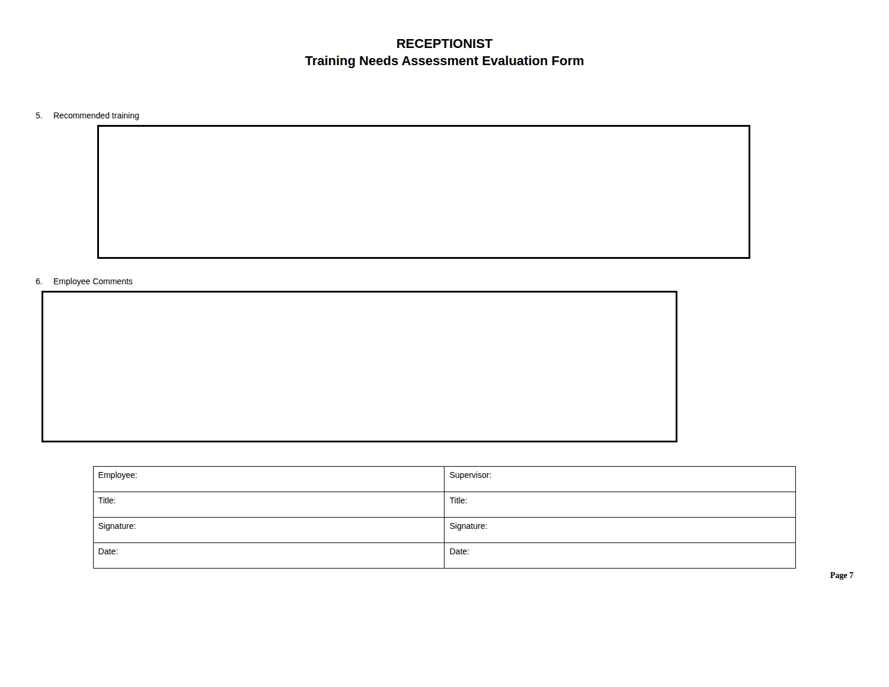RECEPTIONIST
Training Needs Assessment Evaluation Form
Recommended training
Employee Comments
| Employee: | Supervisor: |
| Title: | Title: |
| Signature: | Signature: |
| Date: | Date: |
Page 7